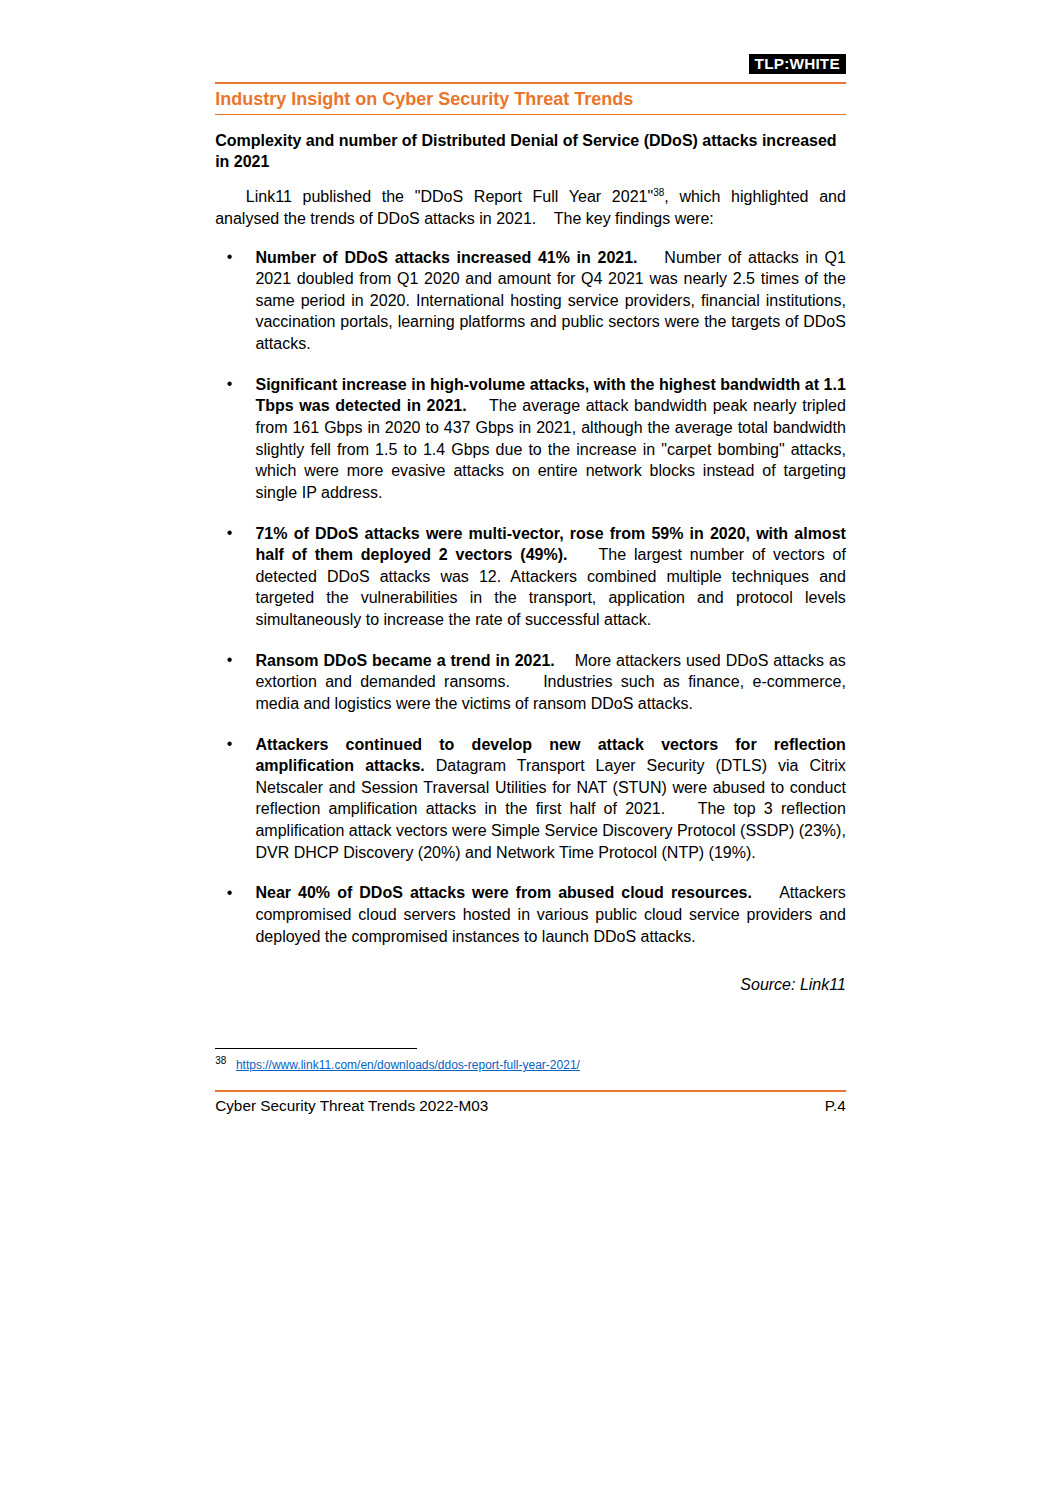TLP:WHITE
Industry Insight on Cyber Security Threat Trends
Complexity and number of Distributed Denial of Service (DDoS) attacks increased in 2021
Link11 published the "DDoS Report Full Year 2021"38, which highlighted and analysed the trends of DDoS attacks in 2021. The key findings were:
Number of DDoS attacks increased 41% in 2021. Number of attacks in Q1 2021 doubled from Q1 2020 and amount for Q4 2021 was nearly 2.5 times of the same period in 2020. International hosting service providers, financial institutions, vaccination portals, learning platforms and public sectors were the targets of DDoS attacks.
Significant increase in high-volume attacks, with the highest bandwidth at 1.1 Tbps was detected in 2021. The average attack bandwidth peak nearly tripled from 161 Gbps in 2020 to 437 Gbps in 2021, although the average total bandwidth slightly fell from 1.5 to 1.4 Gbps due to the increase in "carpet bombing" attacks, which were more evasive attacks on entire network blocks instead of targeting single IP address.
71% of DDoS attacks were multi-vector, rose from 59% in 2020, with almost half of them deployed 2 vectors (49%). The largest number of vectors of detected DDoS attacks was 12. Attackers combined multiple techniques and targeted the vulnerabilities in the transport, application and protocol levels simultaneously to increase the rate of successful attack.
Ransom DDoS became a trend in 2021. More attackers used DDoS attacks as extortion and demanded ransoms. Industries such as finance, e-commerce, media and logistics were the victims of ransom DDoS attacks.
Attackers continued to develop new attack vectors for reflection amplification attacks. Datagram Transport Layer Security (DTLS) via Citrix Netscaler and Session Traversal Utilities for NAT (STUN) were abused to conduct reflection amplification attacks in the first half of 2021. The top 3 reflection amplification attack vectors were Simple Service Discovery Protocol (SSDP) (23%), DVR DHCP Discovery (20%) and Network Time Protocol (NTP) (19%).
Near 40% of DDoS attacks were from abused cloud resources. Attackers compromised cloud servers hosted in various public cloud service providers and deployed the compromised instances to launch DDoS attacks.
Source: Link11
38 https://www.link11.com/en/downloads/ddos-report-full-year-2021/
Cyber Security Threat Trends 2022-M03
P.4